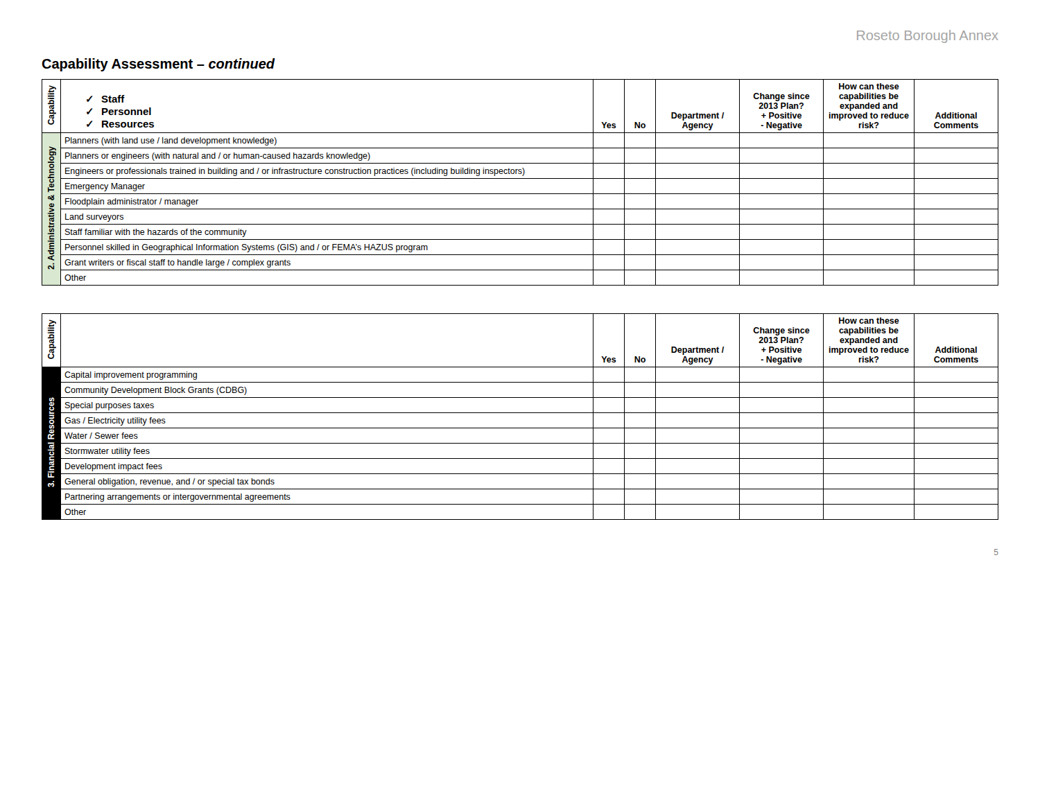Roseto Borough Annex
Capability Assessment – continued
| Capability | Staff Personnel Resources | Yes | No | Department / Agency | Change since 2013 Plan? + Positive - Negative | How can these capabilities be expanded and improved to reduce risk? | Additional Comments |
| --- | --- | --- | --- | --- | --- | --- | --- |
| 2. Administrative & Technology | Planners (with land use / land development knowledge) | | | | | | |
| Planners or engineers (with natural and / or human-caused hazards knowledge) | | | | | | |
| Engineers or professionals trained in building and / or infrastructure construction practices (including building inspectors) | | | | | | |
| Emergency Manager | | | | | | |
| Floodplain administrator / manager | | | | | | |
| Land surveyors | | | | | | |
| Staff familiar with the hazards of the community | | | | | | |
| Personnel skilled in Geographical Information Systems (GIS) and / or FEMA’s HAZUS program | | | | | | |
| Grant writers or fiscal staff to handle large / complex grants | | | | | | |
| Other | | | | | | |
| Capability | | Yes | No | Department / Agency | Change since 2013 Plan? + Positive - Negative | How can these capabilities be expanded and improved to reduce risk? | Additional Comments |
| --- | --- | --- | --- | --- | --- | --- | --- |
| 3. Financial Resources | Capital improvement programming | | | | | | |
| Community Development Block Grants (CDBG) | | | | | | |
| Special purposes taxes | | | | | | |
| Gas / Electricity utility fees | | | | | | |
| Water / Sewer fees | | | | | | |
| Stormwater utility fees | | | | | | |
| Development impact fees | | | | | | |
| General obligation, revenue, and / or special tax bonds | | | | | | |
| Partnering arrangements or intergovernmental agreements | | | | | | |
| Other | | | | | | |
5